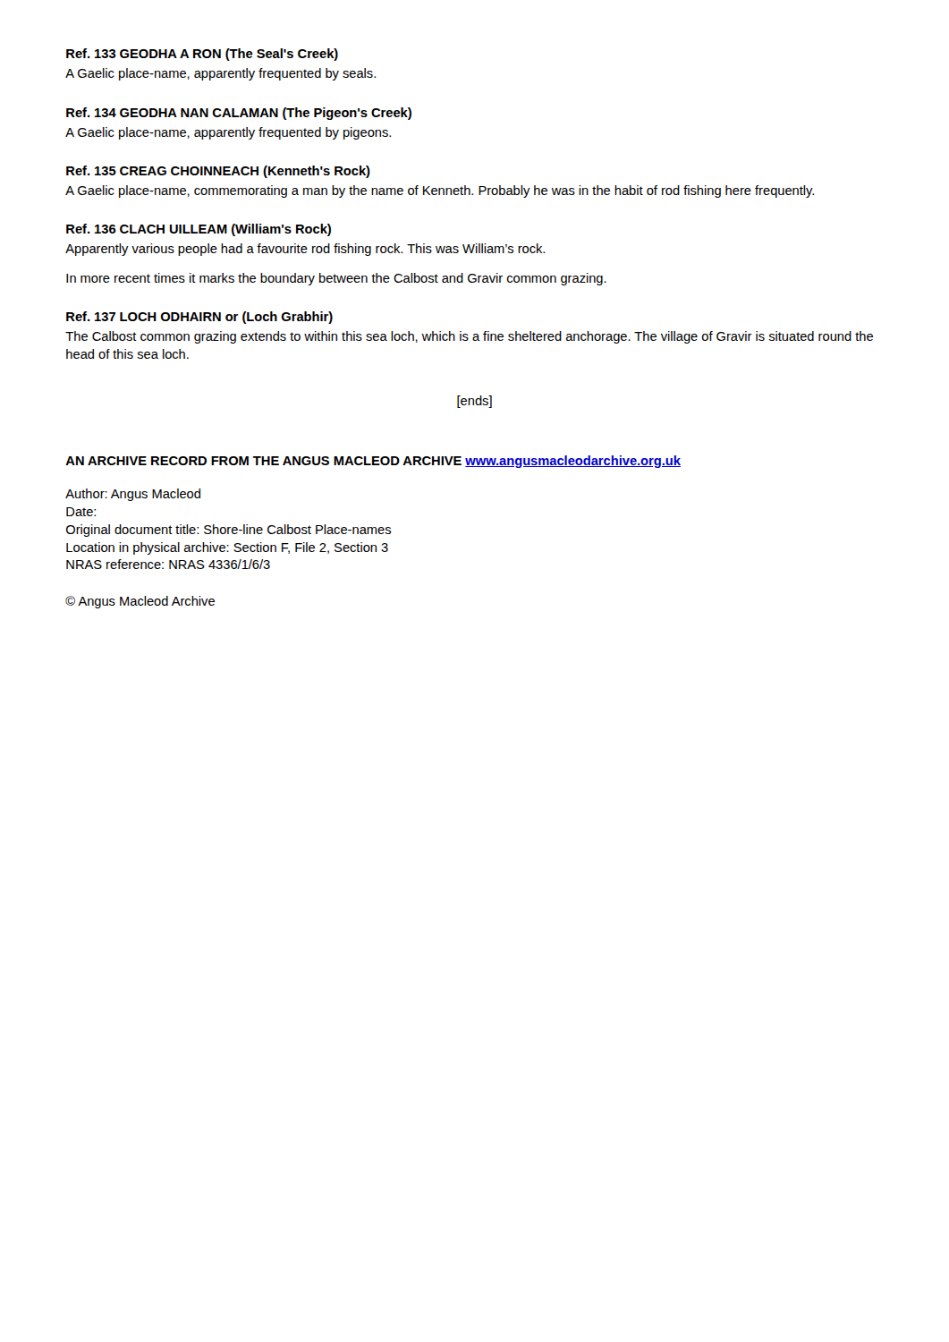Ref. 133 GEODHA A RON (The Seal's Creek)
A Gaelic place-name, apparently frequented by seals.
Ref. 134 GEODHA NAN CALAMAN (The Pigeon's Creek)
A Gaelic place-name, apparently frequented by pigeons.
Ref. 135 CREAG CHOINNEACH (Kenneth's Rock)
A Gaelic place-name, commemorating a man by the name of Kenneth. Probably he was in the habit of rod fishing here frequently.
Ref. 136 CLACH UILLEAM (William's Rock)
Apparently various people had a favourite rod fishing rock. This was William’s rock.
In more recent times it marks the boundary between the Calbost and Gravir common grazing.
Ref. 137 LOCH ODHAIRN or (Loch Grabhir)
The Calbost common grazing extends to within this sea loch, which is a fine sheltered anchorage. The village of Gravir is situated round the head of this sea loch.
[ends]
AN ARCHIVE RECORD FROM THE ANGUS MACLEOD ARCHIVE www.angusmacleodarchive.org.uk
Author: Angus Macleod Date: Original document title: Shore-line Calbost Place-names Location in physical archive: Section F, File 2, Section 3 NRAS reference: NRAS 4336/1/6/3
© Angus Macleod Archive